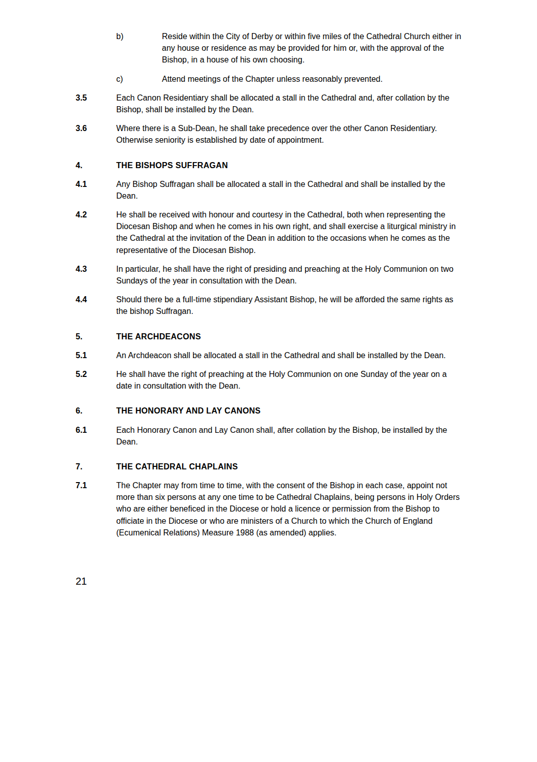b)
Reside within the City of Derby or within five miles of the Cathedral Church either in any house or residence as may be provided for him or, with the approval of the Bishop, in a house of his own choosing.
c)
Attend meetings of the Chapter unless reasonably prevented.
3.5
Each Canon Residentiary shall be allocated a stall in the Cathedral and, after collation by the Bishop, shall be installed by the Dean.
3.6
Where there is a Sub-Dean, he shall take precedence over the other Canon Residentiary. Otherwise seniority is established by date of appointment.
4.
The Bishops Suffragan
4.1
Any Bishop Suffragan shall be allocated a stall in the Cathedral and shall be installed by the Dean.
4.2
He shall be received with honour and courtesy in the Cathedral, both when representing the Diocesan Bishop and when he comes in his own right, and shall exercise a liturgical ministry in the Cathedral at the invitation of the Dean in addition to the occasions when he comes as the representative of the Diocesan Bishop.
4.3
In particular, he shall have the right of presiding and preaching at the Holy Communion on two Sundays of the year in consultation with the Dean.
4.4
Should there be a full-time stipendiary Assistant Bishop, he will be afforded the same rights as the bishop Suffragan.
5.
The Archdeacons
5.1
An Archdeacon shall be allocated a stall in the Cathedral and shall be installed by the Dean.
5.2
He shall have the right of preaching at the Holy Communion on one Sunday of the year on a date in consultation with the Dean.
6.
The Honorary and Lay Canons
6.1
Each Honorary Canon and Lay Canon shall, after collation by the Bishop, be installed by the Dean.
7.
The Cathedral Chaplains
7.1
The Chapter may from time to time, with the consent of the Bishop in each case, appoint not more than six persons at any one time to be Cathedral Chaplains, being persons in Holy Orders who are either beneficed in the Diocese or hold a licence or permission from the Bishop to officiate in the Diocese or who are ministers of a Church to which the Church of England (Ecumenical Relations) Measure 1988 (as amended) applies.
21